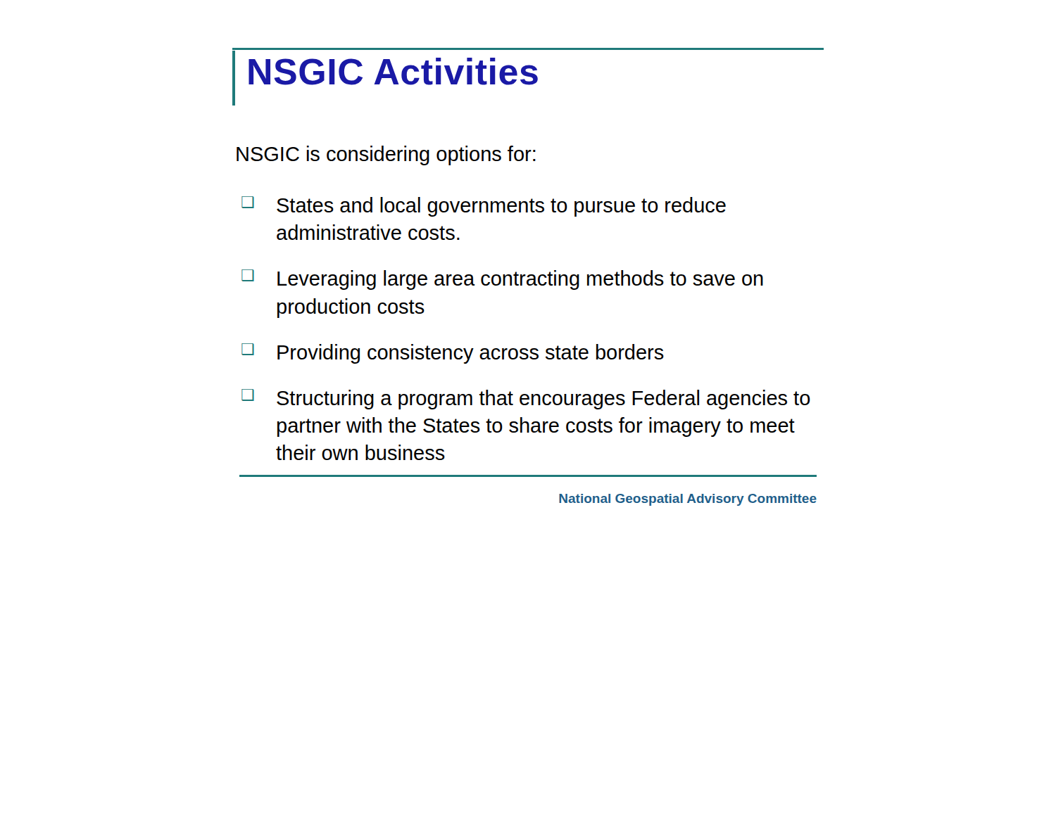NSGIC Activities
NSGIC is considering options for:
States and local governments to pursue to reduce administrative costs.
Leveraging large area contracting methods to save on production costs
Providing consistency across state borders
Structuring a program that encourages Federal agencies to partner with the States to share costs for imagery to meet their own business
National Geospatial Advisory Committee